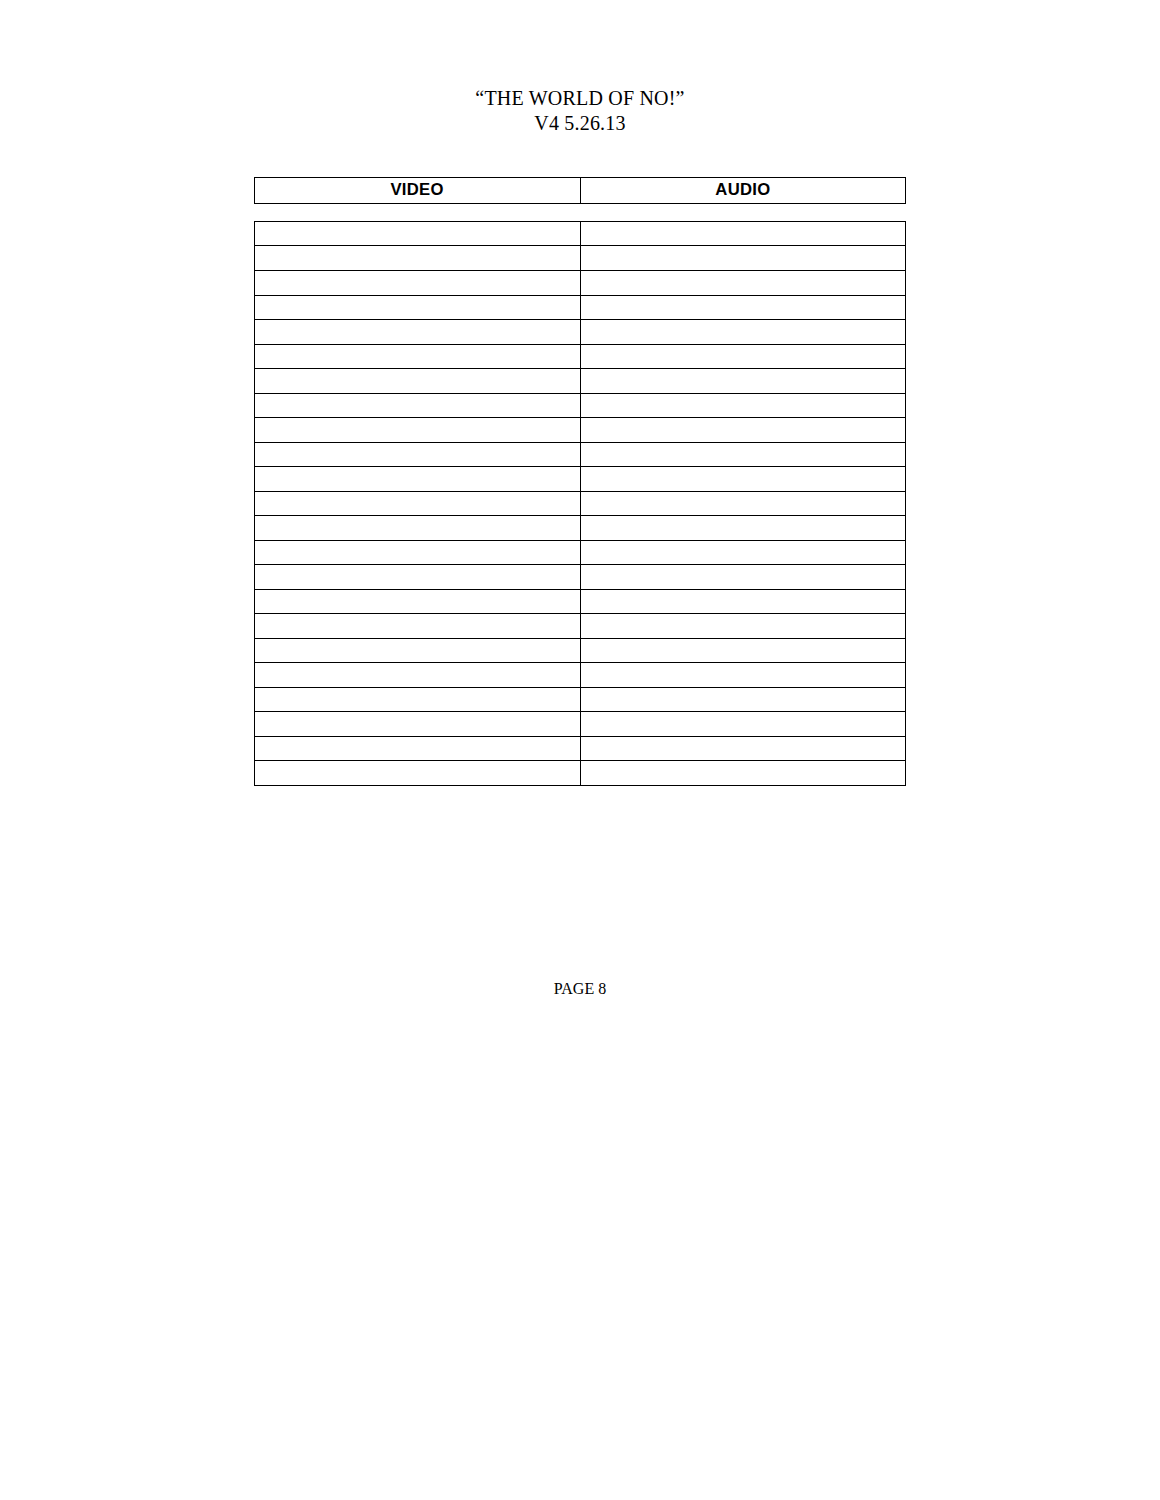“THE WORLD OF NO!”
V4 5.26.13
| VIDEO | AUDIO |
PAGE 8